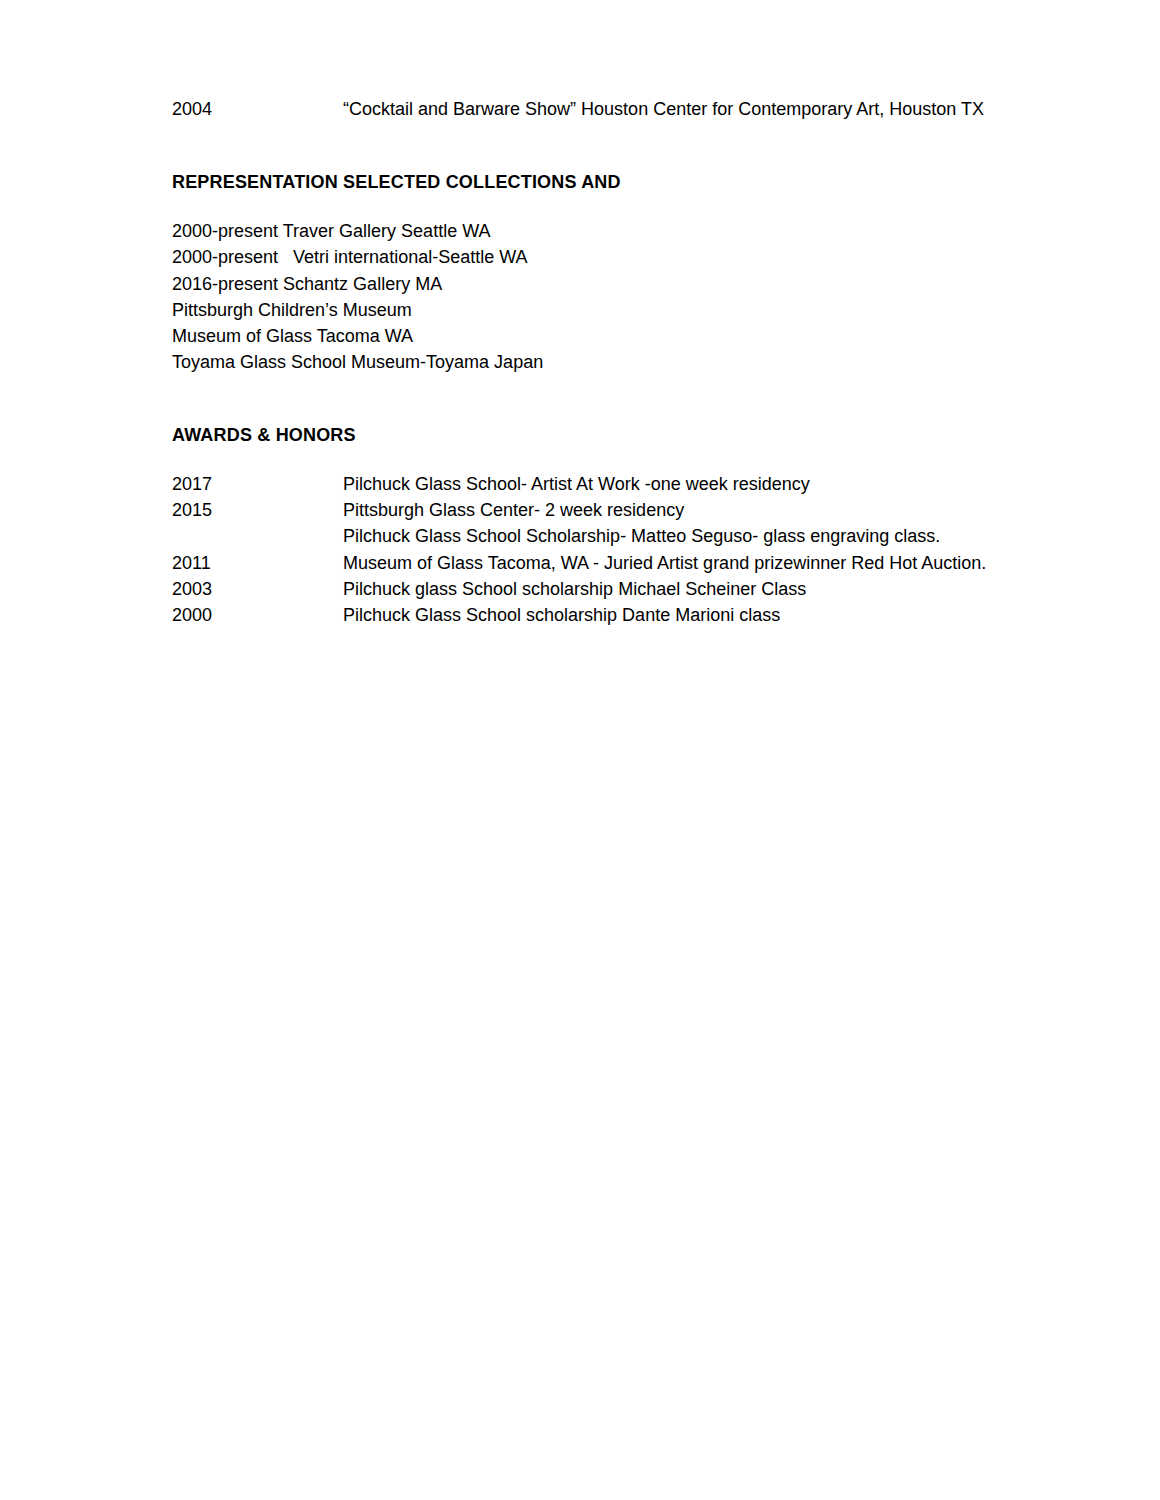2004
“Cocktail and Barware Show” Houston Center for Contemporary Art, Houston TX
REPRESENTATION SELECTED COLLECTIONS AND
2000-present Traver Gallery Seattle WA
2000-present Vetri international-Seattle WA
2016-present Schantz Gallery MA
Pittsburgh Children’s Museum
Museum of Glass Tacoma WA
Toyama Glass School Museum-Toyama Japan
AWARDS & HONORS
2017
Pilchuck Glass School- Artist At Work -one week residency
2015
Pittsburgh Glass Center- 2 week residency Pilchuck Glass School Scholarship- Matteo Seguso- glass engraving class.
2011
Museum of Glass Tacoma, WA - Juried Artist grand prizewinner Red Hot Auction.
2003
Pilchuck glass School scholarship Michael Scheiner Class
2000
Pilchuck Glass School scholarship Dante Marioni class